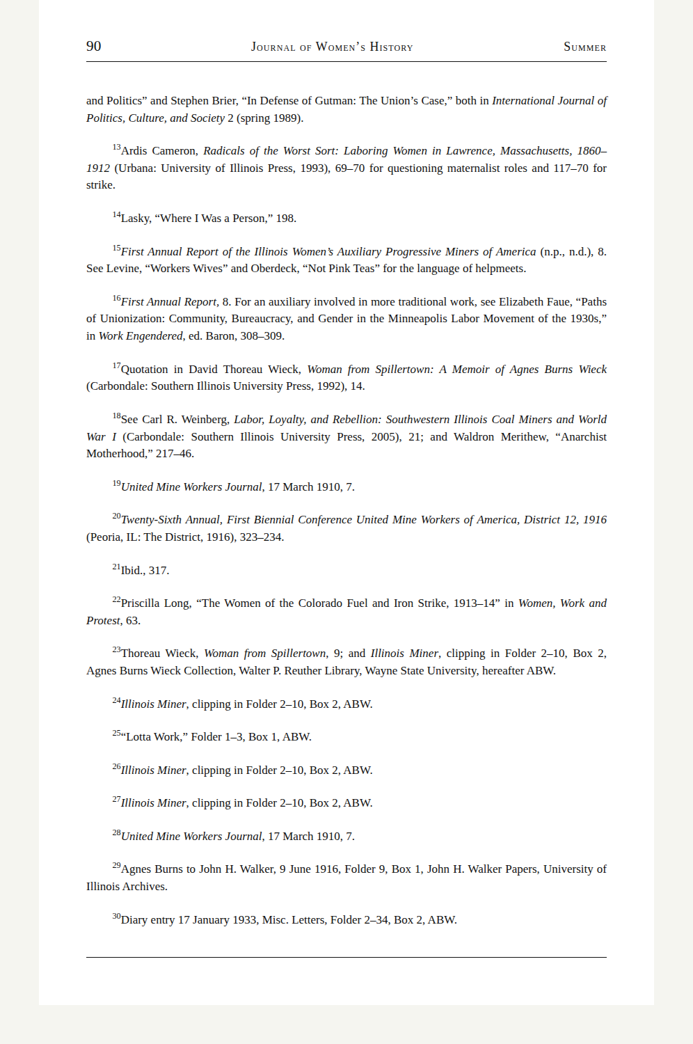90 Journal of Women’s History Summer
and Politics” and Stephen Brier, “In Defense of Gutman: The Union’s Case,” both in International Journal of Politics, Culture, and Society 2 (spring 1989).
13Ardis Cameron, Radicals of the Worst Sort: Laboring Women in Lawrence, Massachusetts, 1860–1912 (Urbana: University of Illinois Press, 1993), 69–70 for questioning maternalist roles and 117–70 for strike.
14Lasky, “Where I Was a Person,” 198.
15First Annual Report of the Illinois Women’s Auxiliary Progressive Miners of America (n.p., n.d.), 8. See Levine, “Workers Wives” and Oberdeck, “Not Pink Teas” for the language of helpmeets.
16First Annual Report, 8. For an auxiliary involved in more traditional work, see Elizabeth Faue, “Paths of Unionization: Community, Bureaucracy, and Gender in the Minneapolis Labor Movement of the 1930s,” in Work Engendered, ed. Baron, 308–309.
17Quotation in David Thoreau Wieck, Woman from Spillertown: A Memoir of Agnes Burns Wieck (Carbondale: Southern Illinois University Press, 1992), 14.
18See Carl R. Weinberg, Labor, Loyalty, and Rebellion: Southwestern Illinois Coal Miners and World War I (Carbondale: Southern Illinois University Press, 2005), 21; and Waldron Merithew, “Anarchist Motherhood,” 217–46.
19United Mine Workers Journal, 17 March 1910, 7.
20Twenty-Sixth Annual, First Biennial Conference United Mine Workers of America, District 12, 1916 (Peoria, IL: The District, 1916), 323–234.
21Ibid., 317.
22Priscilla Long, “The Women of the Colorado Fuel and Iron Strike, 1913–14” in Women, Work and Protest, 63.
23Thoreau Wieck, Woman from Spillertown, 9; and Illinois Miner, clipping in Folder 2–10, Box 2, Agnes Burns Wieck Collection, Walter P. Reuther Library, Wayne State University, hereafter ABW.
24Illinois Miner, clipping in Folder 2–10, Box 2, ABW.
25“Lotta Work,” Folder 1–3, Box 1, ABW.
26Illinois Miner, clipping in Folder 2–10, Box 2, ABW.
27Illinois Miner, clipping in Folder 2–10, Box 2, ABW.
28United Mine Workers Journal, 17 March 1910, 7.
29Agnes Burns to John H. Walker, 9 June 1916, Folder 9, Box 1, John H. Walker Papers, University of Illinois Archives.
30Diary entry 17 January 1933, Misc. Letters, Folder 2–34, Box 2, ABW.